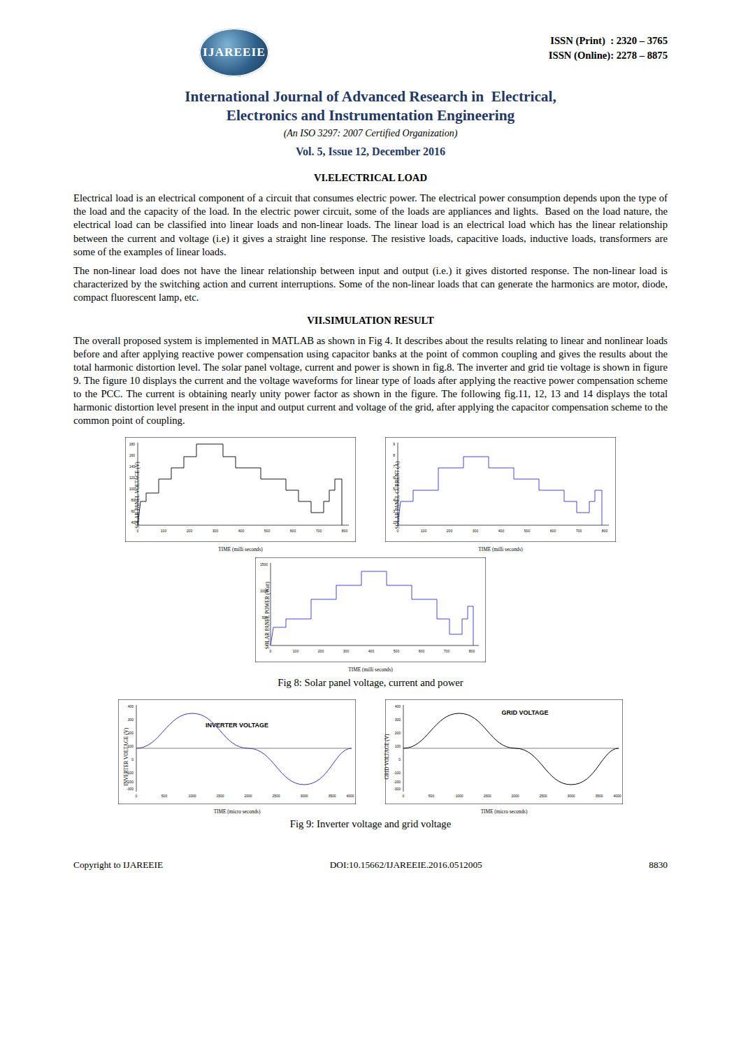IJAREEIE
ISSN (Print) : 2320 – 3765
ISSN (Online): 2278 – 8875
International Journal of Advanced Research in Electrical,
Electronics and Instrumentation Engineering
(An ISO 3297: 2007 Certified Organization)
Vol. 5, Issue 12, December 2016
VI.ELECTRICAL LOAD
Electrical load is an electrical component of a circuit that consumes electric power. The electrical power consumption depends upon the type of the load and the capacity of the load. In the electric power circuit, some of the loads are appliances and lights. Based on the load nature, the electrical load can be classified into linear loads and non-linear loads. The linear load is an electrical load which has the linear relationship between the current and voltage (i.e) it gives a straight line response. The resistive loads, capacitive loads, inductive loads, transformers are some of the examples of linear loads.
The non-linear load does not have the linear relationship between input and output (i.e.) it gives distorted response. The non-linear load is characterized by the switching action and current interruptions. Some of the non-linear loads that can generate the harmonics are motor, diode, compact fluorescent lamp, etc.
VII.SIMULATION RESULT
The overall proposed system is implemented in MATLAB as shown in Fig 4. It describes about the results relating to linear and nonlinear loads before and after applying reactive power compensation using capacitor banks at the point of common coupling and gives the results about the total harmonic distortion level. The solar panel voltage, current and power is shown in fig.8. The inverter and grid tie voltage is shown in figure 9. The figure 10 displays the current and the voltage waveforms for linear type of loads after applying the reactive power compensation scheme to the PCC. The current is obtaining nearly unity power factor as shown in the figure. The following fig.11, 12, 13 and 14 displays the total harmonic distortion level present in the input and output current and voltage of the grid, after applying the capacitor compensation scheme to the common point of coupling.
180 160 140 120 100 80 60 40 0 100 200 300 400 500 600 700 800
TIME (milli seconds)
SOLAR PANEL VOLTAGE (V)
9 8 7 6 5 4 3 2 0 100 200 300 400 500 600 700 800
TIME (milli seconds)
SOLAR PANEL CURRENT (A)
1500 1000 500 0 0 100 200 300 400 500 600 700 800
TIME (milli seconds)
SOLAR PANEL POWER (Watt)
Fig 8: Solar panel voltage, current and power
400 300 200 100 0 -100 -200 -300 0 500 1000 1500 2000 2500 3000 3500 4000 INVERTER VOLTAGE
TIME (micro seconds)
INVERTER VOLTAGE (V)
400 300 200 100 0 -100 -200 -300 0 500 1000 1500 2000 2500 3000 3500 4000 GRID VOLTAGE
TIME (micro seconds)
GRID VOLTAGE (V)
Fig 9: Inverter voltage and grid voltage
Copyright to IJAREEIE DOI:10.15662/IJAREEIE.2016.0512005 8830